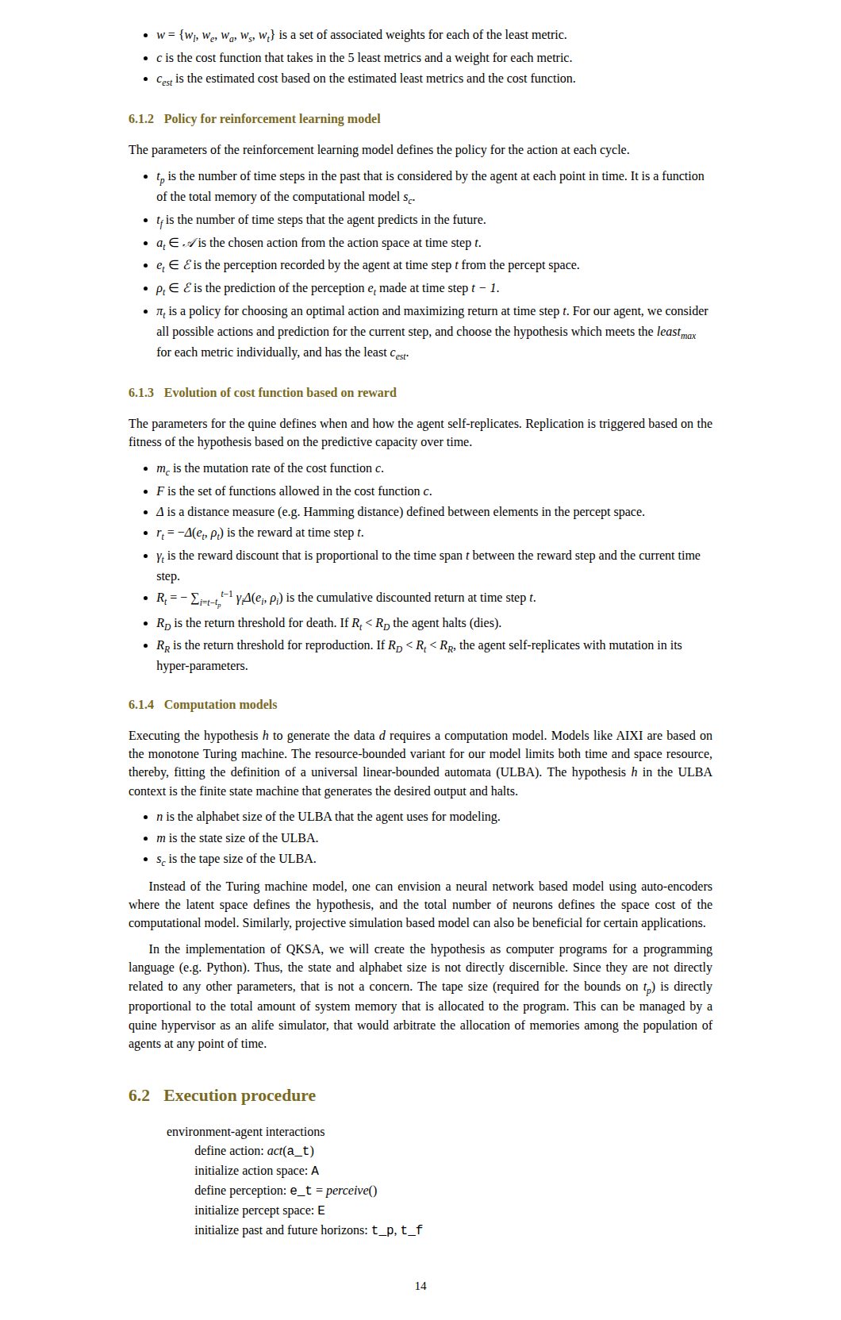w = {wl, we, wa, ws, wt} is a set of associated weights for each of the least metric.
c is the cost function that takes in the 5 least metrics and a weight for each metric.
cest is the estimated cost based on the estimated least metrics and the cost function.
6.1.2 Policy for reinforcement learning model
The parameters of the reinforcement learning model defines the policy for the action at each cycle.
tp is the number of time steps in the past that is considered by the agent at each point in time. It is a function of the total memory of the computational model sc.
tf is the number of time steps that the agent predicts in the future.
at ∈ 𝒜 is the chosen action from the action space at time step t.
et ∈ ℰ is the perception recorded by the agent at time step t from the percept space.
ρt ∈ ℰ is the prediction of the perception et made at time step t − 1.
πt is a policy for choosing an optimal action and maximizing return at time step t. For our agent, we consider all possible actions and prediction for the current step, and choose the hypothesis which meets the leastmax for each metric individually, and has the least cest.
6.1.3 Evolution of cost function based on reward
The parameters for the quine defines when and how the agent self-replicates. Replication is triggered based on the fitness of the hypothesis based on the predictive capacity over time.
mc is the mutation rate of the cost function c.
F is the set of functions allowed in the cost function c.
Δ is a distance measure (e.g. Hamming distance) defined between elements in the percept space.
rt = −Δ(et, ρt) is the reward at time step t.
γt is the reward discount that is proportional to the time span t between the reward step and the current time step.
Rt = − ∑i=t−tpt−1 γi Δ(ei, ρi) is the cumulative discounted return at time step t.
RD is the return threshold for death. If Rt < RD the agent halts (dies).
RR is the return threshold for reproduction. If RD < Rt < RR, the agent self-replicates with mutation in its hyper-parameters.
6.1.4 Computation models
Executing the hypothesis h to generate the data d requires a computation model. Models like AIXI are based on the monotone Turing machine. The resource-bounded variant for our model limits both time and space resource, thereby, fitting the definition of a universal linear-bounded automata (ULBA). The hypothesis h in the ULBA context is the finite state machine that generates the desired output and halts.
n is the alphabet size of the ULBA that the agent uses for modeling.
m is the state size of the ULBA.
sc is the tape size of the ULBA.
Instead of the Turing machine model, one can envision a neural network based model using auto-encoders where the latent space defines the hypothesis, and the total number of neurons defines the space cost of the computational model. Similarly, projective simulation based model can also be beneficial for certain applications.
In the implementation of QKSA, we will create the hypothesis as computer programs for a programming language (e.g. Python). Thus, the state and alphabet size is not directly discernible. Since they are not directly related to any other parameters, that is not a concern. The tape size (required for the bounds on tp) is directly proportional to the total amount of system memory that is allocated to the program. This can be managed by a quine hypervisor as an alife simulator, that would arbitrate the allocation of memories among the population of agents at any point of time.
6.2 Execution procedure
environment-agent interactions
define action: act(a_t)
initialize action space: A
define perception: e_t = perceive()
initialize percept space: E
initialize past and future horizons: t_p, t_f
14